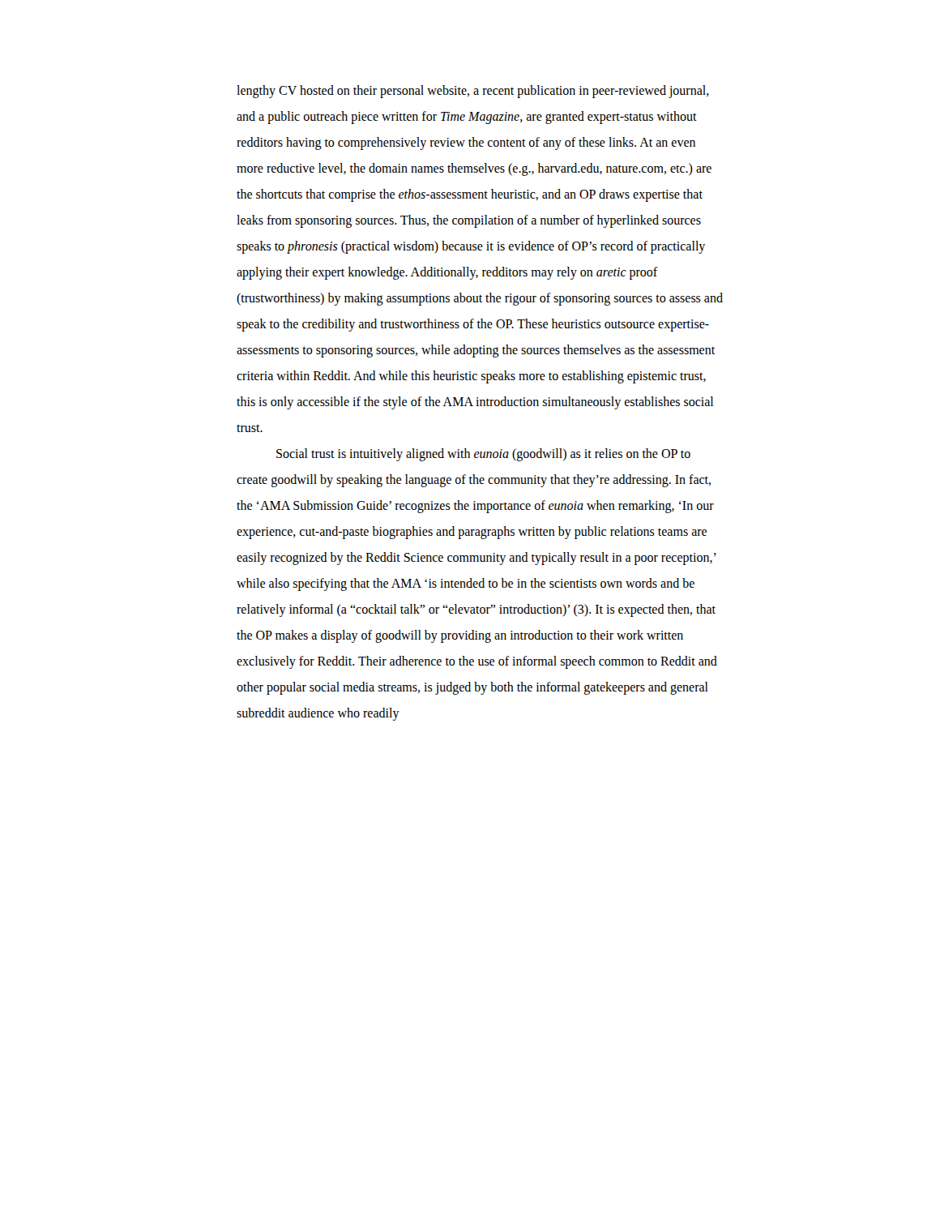lengthy CV hosted on their personal website, a recent publication in peer-reviewed journal, and a public outreach piece written for Time Magazine, are granted expert-status without redditors having to comprehensively review the content of any of these links. At an even more reductive level, the domain names themselves (e.g., harvard.edu, nature.com, etc.) are the shortcuts that comprise the ethos-assessment heuristic, and an OP draws expertise that leaks from sponsoring sources. Thus, the compilation of a number of hyperlinked sources speaks to phronesis (practical wisdom) because it is evidence of OP’s record of practically applying their expert knowledge. Additionally, redditors may rely on aretic proof (trustworthiness) by making assumptions about the rigour of sponsoring sources to assess and speak to the credibility and trustworthiness of the OP. These heuristics outsource expertise-assessments to sponsoring sources, while adopting the sources themselves as the assessment criteria within Reddit. And while this heuristic speaks more to establishing epistemic trust, this is only accessible if the style of the AMA introduction simultaneously establishes social trust.
Social trust is intuitively aligned with eunoia (goodwill) as it relies on the OP to create goodwill by speaking the language of the community that they’re addressing. In fact, the ‘AMA Submission Guide’ recognizes the importance of eunoia when remarking, ‘In our experience, cut-and-paste biographies and paragraphs written by public relations teams are easily recognized by the Reddit Science community and typically result in a poor reception,’ while also specifying that the AMA ‘is intended to be in the scientists own words and be relatively informal (a “cocktail talk” or “elevator” introduction)’ (3). It is expected then, that the OP makes a display of goodwill by providing an introduction to their work written exclusively for Reddit. Their adherence to the use of informal speech common to Reddit and other popular social media streams, is judged by both the informal gatekeepers and general subreddit audience who readily